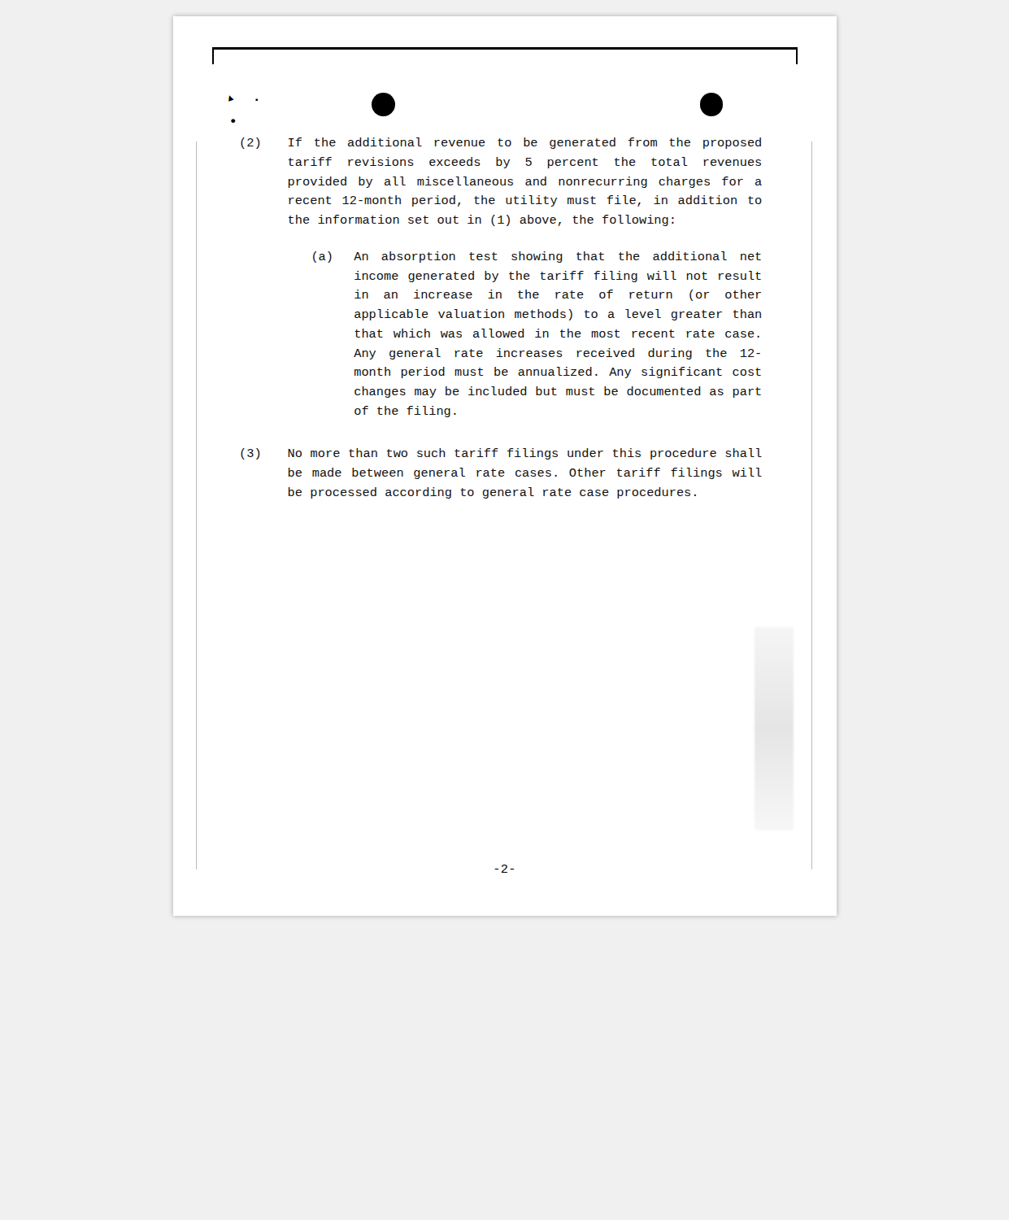▴ · •
(2)
If the additional revenue to be generated from the proposed tariff revisions exceeds by 5 percent the total revenues provided by all miscellaneous and nonrecurring charges for a recent 12-month period, the utility must file, in addition to the information set out in (1) above, the following:
(a)
An absorption test showing that the additional net income generated by the tariff filing will not result in an increase in the rate of return (or other applicable valuation methods) to a level greater than that which was allowed in the most recent rate case. Any general rate increases received during the 12-month period must be annualized. Any significant cost changes may be included but must be documented as part of the filing.
(3)
No more than two such tariff filings under this procedure shall be made between general rate cases. Other tariff filings will be processed according to general rate case procedures.
-2-